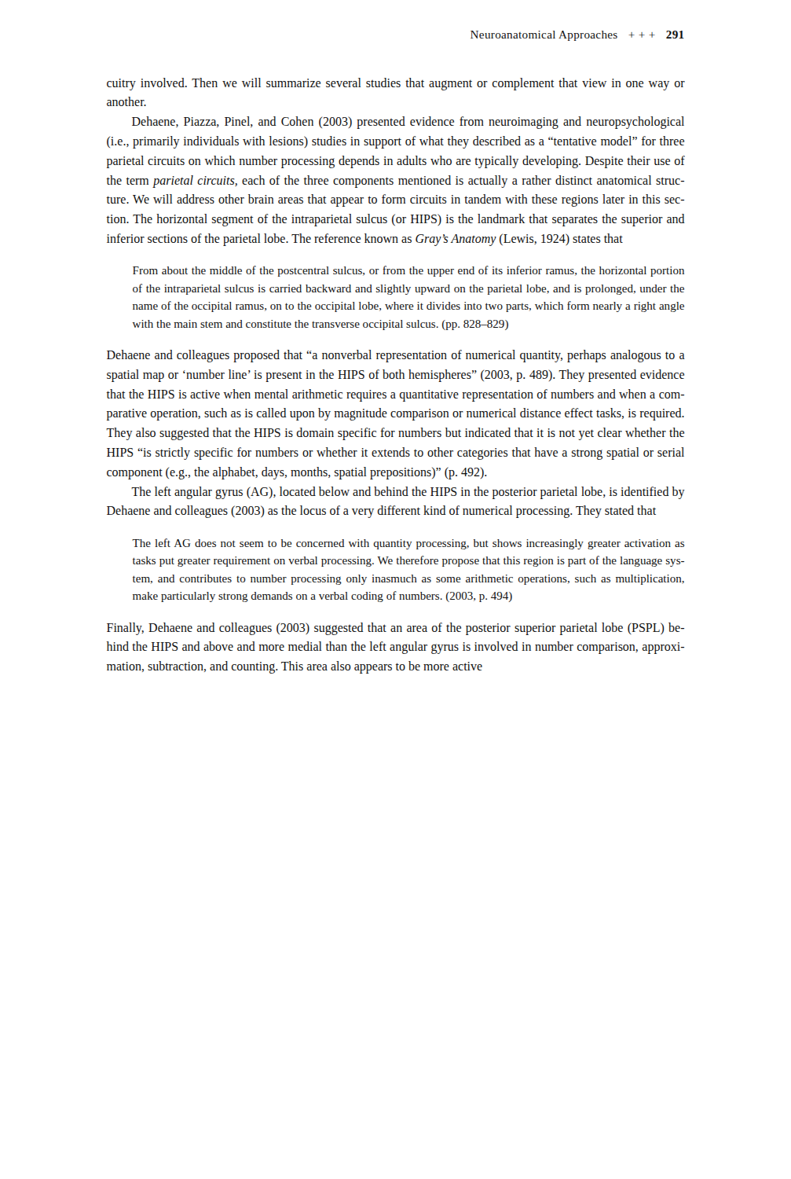Neuroanatomical Approaches + + + 291
cuitry involved. Then we will summarize several studies that augment or complement that view in one way or another.
Dehaene, Piazza, Pinel, and Cohen (2003) presented evidence from neuroimaging and neuropsychological (i.e., primarily individuals with lesions) studies in support of what they described as a “tentative model” for three parietal circuits on which number processing depends in adults who are typically developing. Despite their use of the term parietal circuits, each of the three components mentioned is actually a rather distinct anatomical structure. We will address other brain areas that appear to form circuits in tandem with these regions later in this section. The horizontal segment of the intraparietal sulcus (or HIPS) is the landmark that separates the superior and inferior sections of the parietal lobe. The reference known as Gray’s Anatomy (Lewis, 1924) states that
From about the middle of the postcentral sulcus, or from the upper end of its inferior ramus, the horizontal portion of the intraparietal sulcus is carried backward and slightly upward on the parietal lobe, and is prolonged, under the name of the occipital ramus, on to the occipital lobe, where it divides into two parts, which form nearly a right angle with the main stem and constitute the transverse occipital sulcus. (pp. 828–829)
Dehaene and colleagues proposed that “a nonverbal representation of numerical quantity, perhaps analogous to a spatial map or ‘number line’ is present in the HIPS of both hemispheres” (2003, p. 489). They presented evidence that the HIPS is active when mental arithmetic requires a quantitative representation of numbers and when a comparative operation, such as is called upon by magnitude comparison or numerical distance effect tasks, is required. They also suggested that the HIPS is domain specific for numbers but indicated that it is not yet clear whether the HIPS “is strictly specific for numbers or whether it extends to other categories that have a strong spatial or serial component (e.g., the alphabet, days, months, spatial prepositions)” (p. 492).
The left angular gyrus (AG), located below and behind the HIPS in the posterior parietal lobe, is identified by Dehaene and colleagues (2003) as the locus of a very different kind of numerical processing. They stated that
The left AG does not seem to be concerned with quantity processing, but shows increasingly greater activation as tasks put greater requirement on verbal processing. We therefore propose that this region is part of the language system, and contributes to number processing only inasmuch as some arithmetic operations, such as multiplication, make particularly strong demands on a verbal coding of numbers. (2003, p. 494)
Finally, Dehaene and colleagues (2003) suggested that an area of the posterior superior parietal lobe (PSPL) behind the HIPS and above and more medial than the left angular gyrus is involved in number comparison, approximation, subtraction, and counting. This area also appears to be more active